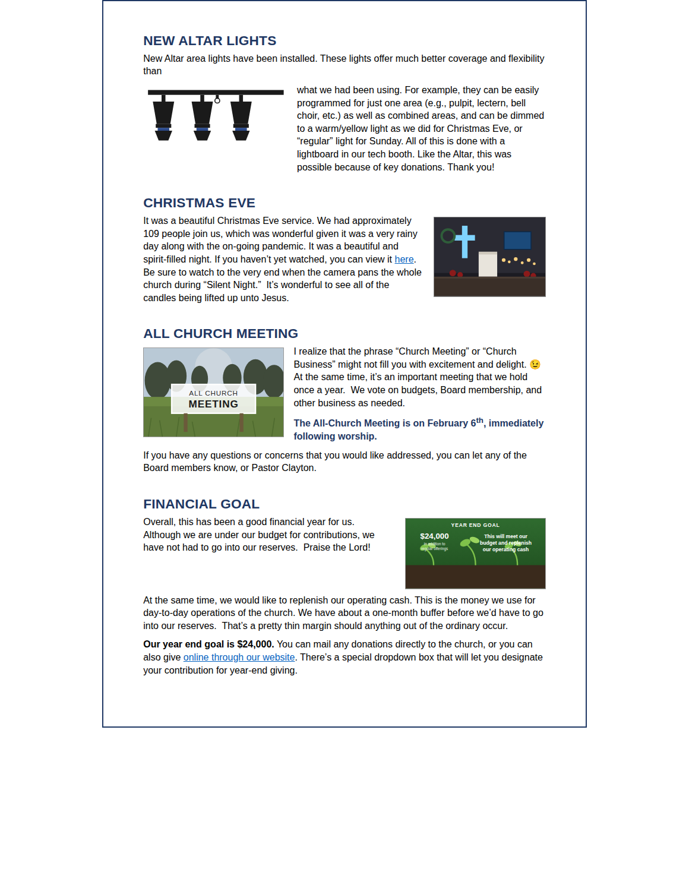NEW ALTAR LIGHTS
New Altar area lights have been installed. These lights offer much better coverage and flexibility than
what we had been using. For example, they can be easily programmed for just one area (e.g., pulpit, lectern, bell choir, etc.) as well as combined areas, and can be dimmed to a warm/yellow light as we did for Christmas Eve, or “regular” light for Sunday. All of this is done with a lightboard in our tech booth. Like the Altar, this was possible because of key donations. Thank you!
CHRISTMAS EVE
It was a beautiful Christmas Eve service. We had approximately 109 people join us, which was wonderful given it was a very rainy day along with the on-going pandemic. It was a beautiful and spirit-filled night. If you haven’t yet watched, you can view it here. Be sure to watch to the very end when the camera pans the whole church during “Silent Night.” It’s wonderful to see all of the candles being lifted up unto Jesus.
ALL CHURCH MEETING
ALL CHURCH MEETING
I realize that the phrase “Church Meeting” or “Church Business” might not fill you with excitement and delight. 😉 At the same time, it’s an important meeting that we hold once a year. We vote on budgets, Board membership, and other business as needed.
The All-Church Meeting is on February 6th, immediately following worship.
If you have any questions or concerns that you would like addressed, you can let any of the Board members know, or Pastor Clayton.
FINANCIAL GOAL
YEAR END GOAL $24,000 in addition to regular offerings This will meet our budget and replenish our operating cash
Overall, this has been a good financial year for us. Although we are under our budget for contributions, we have not had to go into our reserves. Praise the Lord!
At the same time, we would like to replenish our operating cash. This is the money we use for day-to-day operations of the church. We have about a one-month buffer before we’d have to go into our reserves. That’s a pretty thin margin should anything out of the ordinary occur.
Our year end goal is $24,000. You can mail any donations directly to the church, or you can also give online through our website. There’s a special dropdown box that will let you designate your contribution for year-end giving.